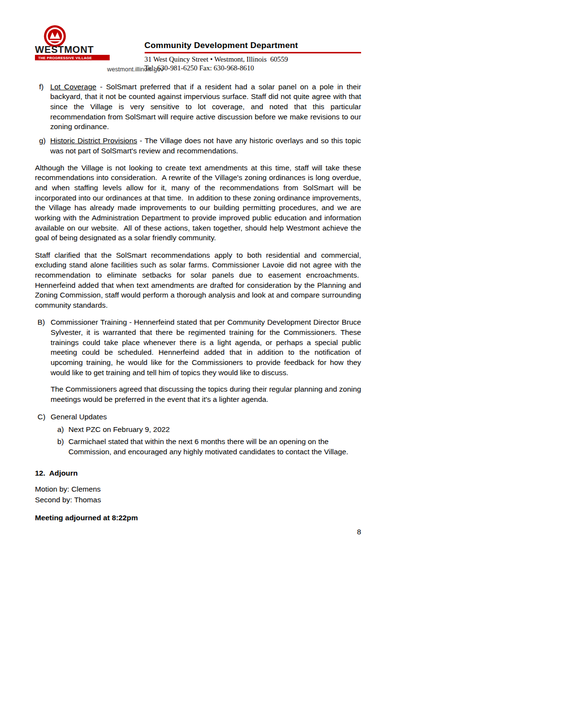WESTMONT THE PROGRESSIVE VILLAGE
westmont.illinois.gov
Community Development Department
31 West Quincy Street • Westmont, Illinois 60559
Tel: 630-981-6250 Fax: 630-968-8610
f) Lot Coverage - SolSmart preferred that if a resident had a solar panel on a pole in their backyard, that it not be counted against impervious surface. Staff did not quite agree with that since the Village is very sensitive to lot coverage, and noted that this particular recommendation from SolSmart will require active discussion before we make revisions to our zoning ordinance.
g) Historic District Provisions - The Village does not have any historic overlays and so this topic was not part of SolSmart's review and recommendations.
Although the Village is not looking to create text amendments at this time, staff will take these recommendations into consideration. A rewrite of the Village's zoning ordinances is long overdue, and when staffing levels allow for it, many of the recommendations from SolSmart will be incorporated into our ordinances at that time. In addition to these zoning ordinance improvements, the Village has already made improvements to our building permitting procedures, and we are working with the Administration Department to provide improved public education and information available on our website. All of these actions, taken together, should help Westmont achieve the goal of being designated as a solar friendly community.
Staff clarified that the SolSmart recommendations apply to both residential and commercial, excluding stand alone facilities such as solar farms. Commissioner Lavoie did not agree with the recommendation to eliminate setbacks for solar panels due to easement encroachments. Hennerfeind added that when text amendments are drafted for consideration by the Planning and Zoning Commission, staff would perform a thorough analysis and look at and compare surrounding community standards.
B)
Commissioner Training - Hennerfeind stated that per Community Development Director Bruce Sylvester, it is warranted that there be regimented training for the Commissioners. These trainings could take place whenever there is a light agenda, or perhaps a special public meeting could be scheduled. Hennerfeind added that in addition to the notification of upcoming training, he would like for the Commissioners to provide feedback for how they would like to get training and tell him of topics they would like to discuss.
The Commissioners agreed that discussing the topics during their regular planning and zoning meetings would be preferred in the event that it's a lighter agenda.
C)
General Updates
a) Next PZC on February 9, 2022
b) Carmichael stated that within the next 6 months there will be an opening on the Commission, and encouraged any highly motivated candidates to contact the Village.
12. Adjourn
Motion by: Clemens
Second by: Thomas
Meeting adjourned at 8:22pm
8